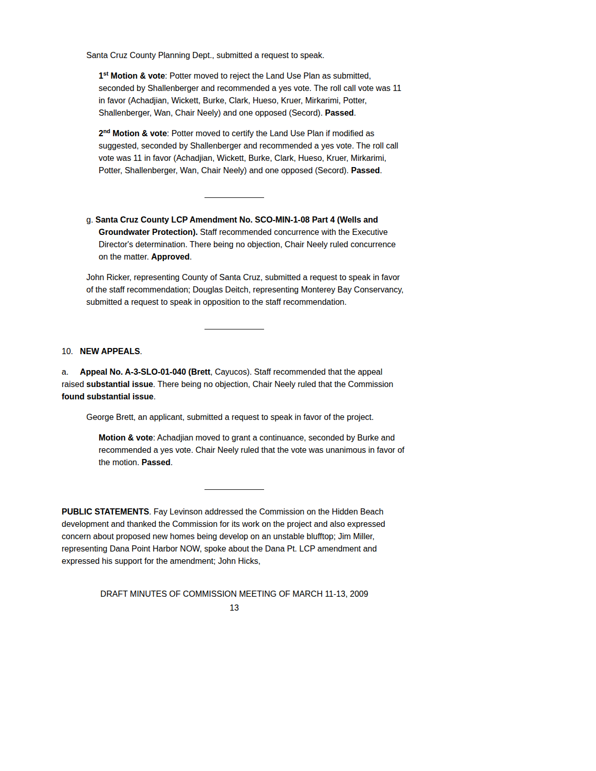Santa Cruz County Planning Dept., submitted a request to speak.
1st Motion & vote: Potter moved to reject the Land Use Plan as submitted, seconded by Shallenberger and recommended a yes vote. The roll call vote was 11 in favor (Achadjian, Wickett, Burke, Clark, Hueso, Kruer, Mirkarimi, Potter, Shallenberger, Wan, Chair Neely) and one opposed (Secord). Passed.
2nd Motion & vote: Potter moved to certify the Land Use Plan if modified as suggested, seconded by Shallenberger and recommended a yes vote. The roll call vote was 11 in favor (Achadjian, Wickett, Burke, Clark, Hueso, Kruer, Mirkarimi, Potter, Shallenberger, Wan, Chair Neely) and one opposed (Secord). Passed.
g. Santa Cruz County LCP Amendment No. SCO-MIN-1-08 Part 4 (Wells and Groundwater Protection). Staff recommended concurrence with the Executive Director's determination. There being no objection, Chair Neely ruled concurrence on the matter. Approved.
John Ricker, representing County of Santa Cruz, submitted a request to speak in favor of the staff recommendation; Douglas Deitch, representing Monterey Bay Conservancy, submitted a request to speak in opposition to the staff recommendation.
10. NEW APPEALS.
a. Appeal No. A-3-SLO-01-040 (Brett, Cayucos). Staff recommended that the appeal raised substantial issue. There being no objection, Chair Neely ruled that the Commission found substantial issue.
George Brett, an applicant, submitted a request to speak in favor of the project.
Motion & vote: Achadjian moved to grant a continuance, seconded by Burke and recommended a yes vote. Chair Neely ruled that the vote was unanimous in favor of the motion. Passed.
PUBLIC STATEMENTS. Fay Levinson addressed the Commission on the Hidden Beach development and thanked the Commission for its work on the project and also expressed concern about proposed new homes being develop on an unstable blufftop; Jim Miller, representing Dana Point Harbor NOW, spoke about the Dana Pt. LCP amendment and expressed his support for the amendment; John Hicks,
DRAFT MINUTES OF COMMISSION MEETING OF MARCH 11-13, 2009
13